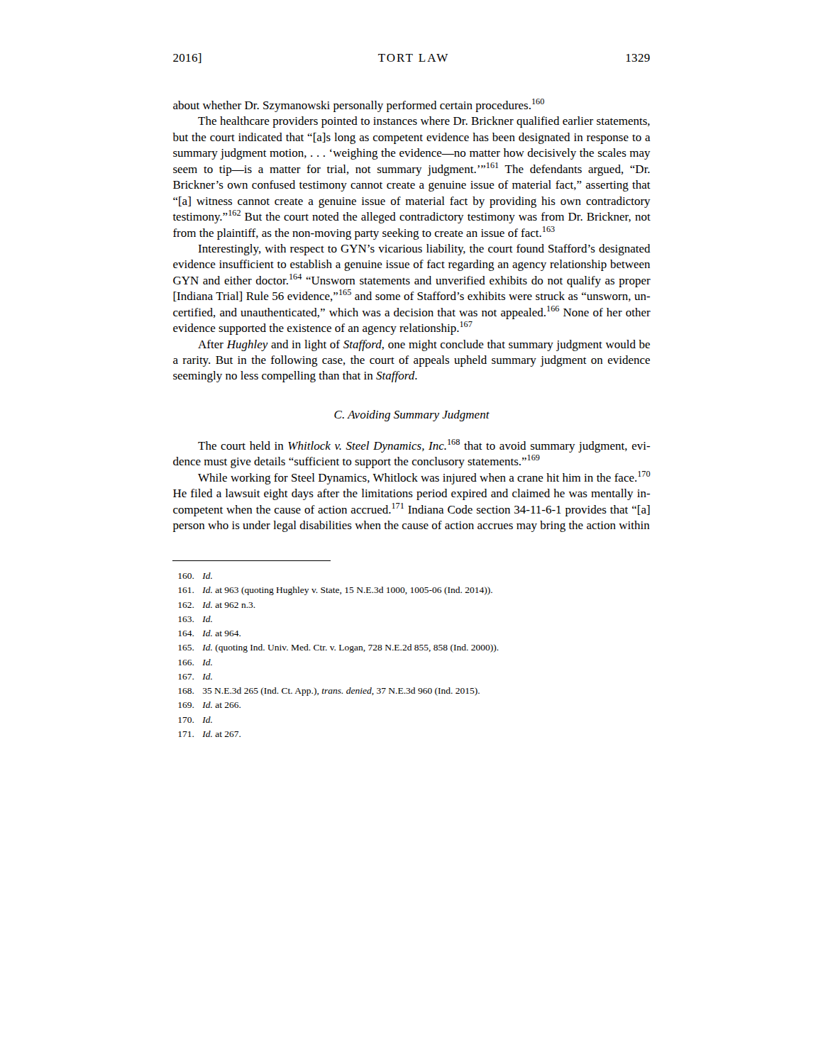2016] TORT LAW 1329
about whether Dr. Szymanowski personally performed certain procedures.160
The healthcare providers pointed to instances where Dr. Brickner qualified earlier statements, but the court indicated that “[a]s long as competent evidence has been designated in response to a summary judgment motion, . . . ‘weighing the evidence—no matter how decisively the scales may seem to tip—is a matter for trial, not summary judgment.’”161 The defendants argued, “Dr. Brickner’s own confused testimony cannot create a genuine issue of material fact,” asserting that “[a] witness cannot create a genuine issue of material fact by providing his own contradictory testimony.”162 But the court noted the alleged contradictory testimony was from Dr. Brickner, not from the plaintiff, as the non-moving party seeking to create an issue of fact.163
Interestingly, with respect to GYN’s vicarious liability, the court found Stafford’s designated evidence insufficient to establish a genuine issue of fact regarding an agency relationship between GYN and either doctor.164 “Unsworn statements and unverified exhibits do not qualify as proper [Indiana Trial] Rule 56 evidence,”165 and some of Stafford’s exhibits were struck as “unsworn, uncertified, and unauthenticated,” which was a decision that was not appealed.166 None of her other evidence supported the existence of an agency relationship.167
After Hughley and in light of Stafford, one might conclude that summary judgment would be a rarity. But in the following case, the court of appeals upheld summary judgment on evidence seemingly no less compelling than that in Stafford.
C. Avoiding Summary Judgment
The court held in Whitlock v. Steel Dynamics, Inc.168 that to avoid summary judgment, evidence must give details “sufficient to support the conclusory statements.”169
While working for Steel Dynamics, Whitlock was injured when a crane hit him in the face.170 He filed a lawsuit eight days after the limitations period expired and claimed he was mentally incompetent when the cause of action accrued.171 Indiana Code section 34-11-6-1 provides that “[a] person who is under legal disabilities when the cause of action accrues may bring the action within
160. Id.
161. Id. at 963 (quoting Hughley v. State, 15 N.E.3d 1000, 1005-06 (Ind. 2014)).
162. Id. at 962 n.3.
163. Id.
164. Id. at 964.
165. Id. (quoting Ind. Univ. Med. Ctr. v. Logan, 728 N.E.2d 855, 858 (Ind. 2000)).
166. Id.
167. Id.
168. 35 N.E.3d 265 (Ind. Ct. App.), trans. denied, 37 N.E.3d 960 (Ind. 2015).
169. Id. at 266.
170. Id.
171. Id. at 267.